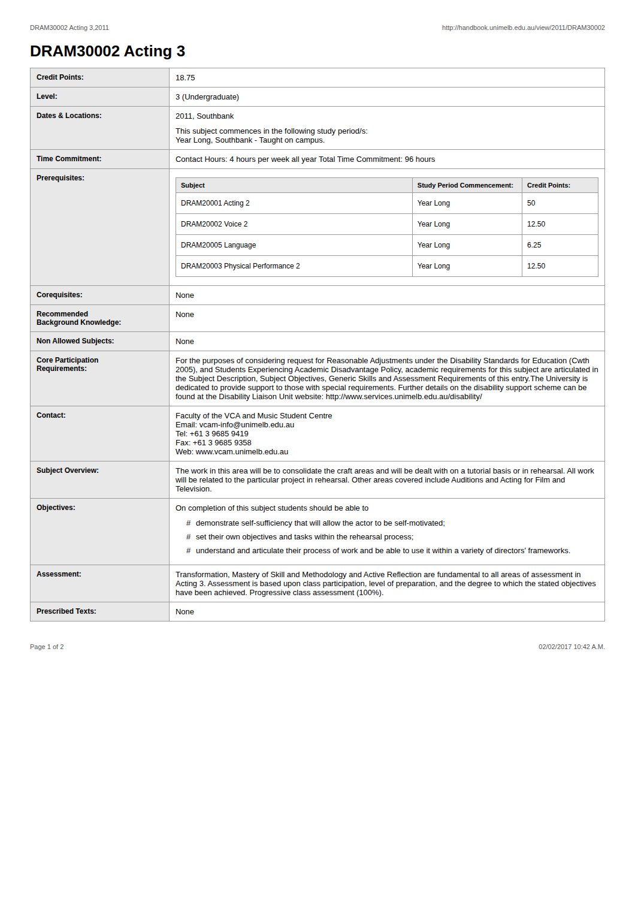DRAM30002 Acting 3,2011 http://handbook.unimelb.edu.au/view/2011/DRAM30002
DRAM30002 Acting 3
| Credit Points: | 18.75 |
| Level: | 3 (Undergraduate) |
| Dates & Locations: | 2011, Southbank This subject commences in the following study period/s: Year Long, Southbank - Taught on campus. |
| Time Commitment: | Contact Hours: 4 hours per week all year Total Time Commitment: 96 hours |
| Prerequisites: | / Subject / Study Period Commencement: / Credit Points: / / --- / --- / --- / / DRAM20001 Acting 2 / Year Long / 50 / / DRAM20002 Voice 2 / Year Long / 12.50 / / DRAM20005 Language / Year Long / 6.25 / / DRAM20003 Physical Performance 2 / Year Long / 12.50 / |
| Corequisites: | None |
| Recommended Background Knowledge: | None |
| Non Allowed Subjects: | None |
| Core Participation Requirements: | For the purposes of considering request for Reasonable Adjustments under the Disability Standards for Education (Cwth 2005), and Students Experiencing Academic Disadvantage Policy, academic requirements for this subject are articulated in the Subject Description, Subject Objectives, Generic Skills and Assessment Requirements of this entry.The University is dedicated to provide support to those with special requirements. Further details on the disability support scheme can be found at the Disability Liaison Unit website: http://www.services.unimelb.edu.au/disability/ |
| Contact: | Faculty of the VCA and Music Student Centre Email: vcam-info@unimelb.edu.au Tel: +61 3 9685 9419 Fax: +61 3 9685 9358 Web: www.vcam.unimelb.edu.au |
| Subject Overview: | The work in this area will be to consolidate the craft areas and will be dealt with on a tutorial basis or in rehearsal. All work will be related to the particular project in rehearsal. Other areas covered include Auditions and Acting for Film and Television. |
| Objectives: | On completion of this subject students should be able to demonstrate self-sufficiency that will allow the actor to be self-motivated; set their own objectives and tasks within the rehearsal process; understand and articulate their process of work and be able to use it within a variety of directors' frameworks. |
| Assessment: | Transformation, Mastery of Skill and Methodology and Active Reflection are fundamental to all areas of assessment in Acting 3. Assessment is based upon class participation, level of preparation, and the degree to which the stated objectives have been achieved. Progressive class assessment (100%). |
| Prescribed Texts: | None |
Page 1 of 2 02/02/2017 10:42 A.M.